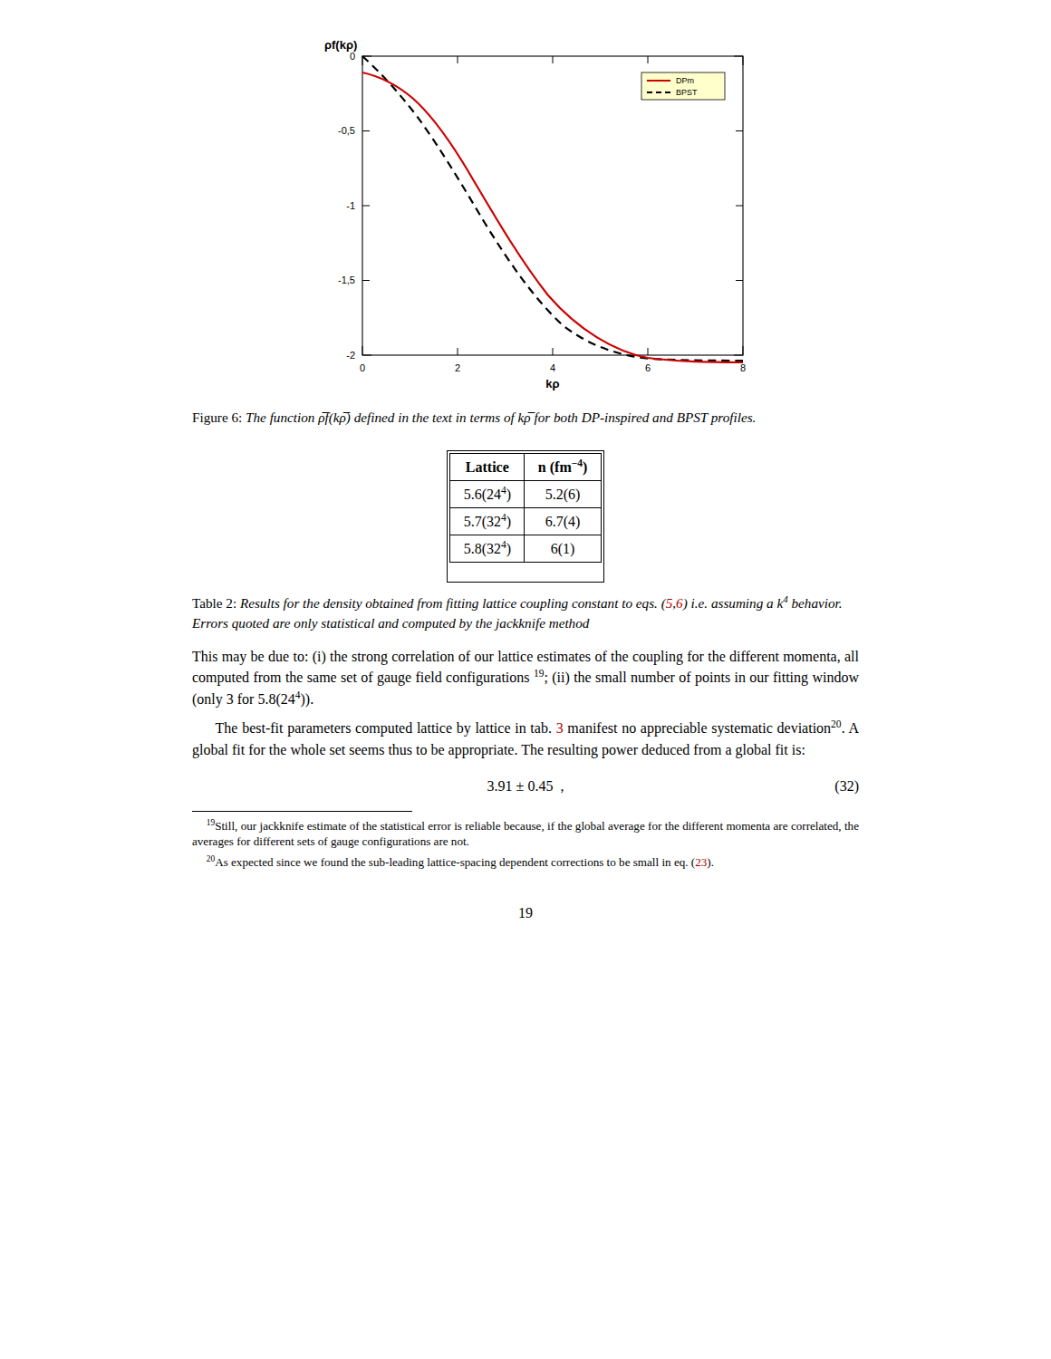ρf(kρ) 0 -0,5 -1 -1,5 -2 0 2 4 6 8 kρ DPm BPST
Figure 6: The function ρ̅f(kρ̅) defined in the text in terms of kρ̅ for both DP-inspired and BPST profiles.
| Lattice | n (fm −4 ) |
| --- | --- |
| 5.6(24 4 ) | 5.2(6) |
| 5.7(32 4 ) | 6.7(4) |
| 5.8(32 4 ) | 6(1) |
Table 2: Results for the density obtained from fitting lattice coupling constant to eqs. (5,6) i.e. assuming a k4 behavior. Errors quoted are only statistical and computed by the jackknife method
This may be due to: (i) the strong correlation of our lattice estimates of the coupling for the different momenta, all computed from the same set of gauge field configurations 19; (ii) the small number of points in our fitting window (only 3 for 5.8(244)).
The best-fit parameters computed lattice by lattice in tab. 3 manifest no appreciable systematic deviation20. A global fit for the whole set seems thus to be appropriate. The resulting power deduced from a global fit is:
3.91 ± 0.45 ,
(32)
19Still, our jackknife estimate of the statistical error is reliable because, if the global average for the different momenta are correlated, the averages for different sets of gauge configurations are not.
20As expected since we found the sub-leading lattice-spacing dependent corrections to be small in eq. (23).
19